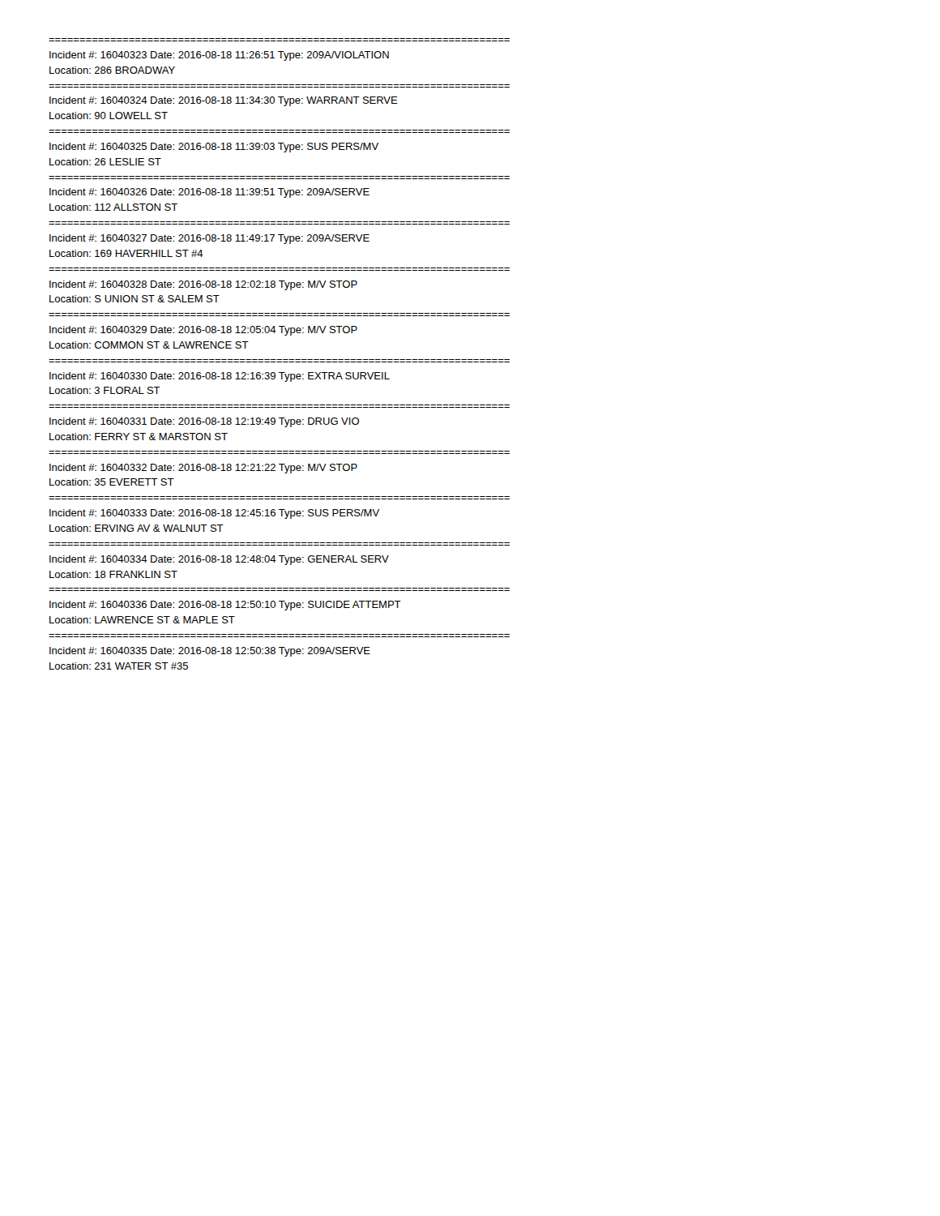===========================================================================
Incident #: 16040323 Date: 2016-08-18 11:26:51 Type: 209A/VIOLATION
Location: 286 BROADWAY
===========================================================================
Incident #: 16040324 Date: 2016-08-18 11:34:30 Type: WARRANT SERVE
Location: 90 LOWELL ST
===========================================================================
Incident #: 16040325 Date: 2016-08-18 11:39:03 Type: SUS PERS/MV
Location: 26 LESLIE ST
===========================================================================
Incident #: 16040326 Date: 2016-08-18 11:39:51 Type: 209A/SERVE
Location: 112 ALLSTON ST
===========================================================================
Incident #: 16040327 Date: 2016-08-18 11:49:17 Type: 209A/SERVE
Location: 169 HAVERHILL ST #4
===========================================================================
Incident #: 16040328 Date: 2016-08-18 12:02:18 Type: M/V STOP
Location: S UNION ST & SALEM ST
===========================================================================
Incident #: 16040329 Date: 2016-08-18 12:05:04 Type: M/V STOP
Location: COMMON ST & LAWRENCE ST
===========================================================================
Incident #: 16040330 Date: 2016-08-18 12:16:39 Type: EXTRA SURVEIL
Location: 3 FLORAL ST
===========================================================================
Incident #: 16040331 Date: 2016-08-18 12:19:49 Type: DRUG VIO
Location: FERRY ST & MARSTON ST
===========================================================================
Incident #: 16040332 Date: 2016-08-18 12:21:22 Type: M/V STOP
Location: 35 EVERETT ST
===========================================================================
Incident #: 16040333 Date: 2016-08-18 12:45:16 Type: SUS PERS/MV
Location: ERVING AV & WALNUT ST
===========================================================================
Incident #: 16040334 Date: 2016-08-18 12:48:04 Type: GENERAL SERV
Location: 18 FRANKLIN ST
===========================================================================
Incident #: 16040336 Date: 2016-08-18 12:50:10 Type: SUICIDE ATTEMPT
Location: LAWRENCE ST & MAPLE ST
===========================================================================
Incident #: 16040335 Date: 2016-08-18 12:50:38 Type: 209A/SERVE
Location: 231 WATER ST #35